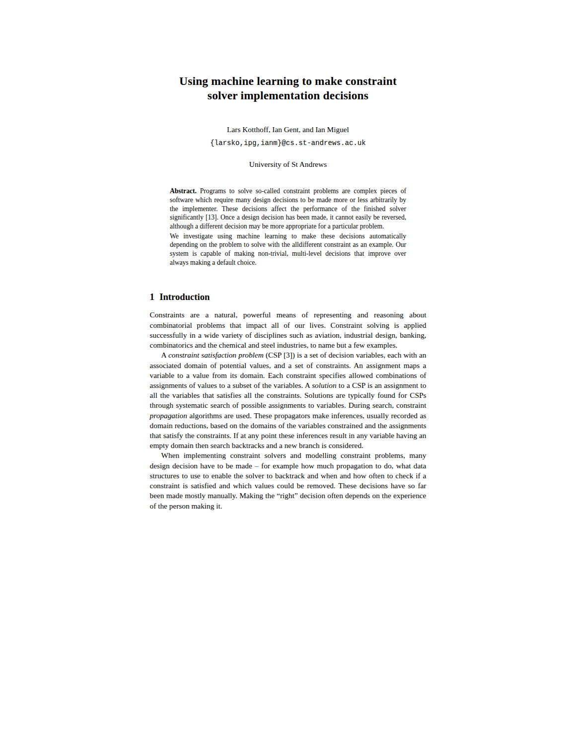Using machine learning to make constraint
solver implementation decisions
Lars Kotthoff, Ian Gent, and Ian Miguel
{larsko,ipg,ianm}@cs.st-andrews.ac.uk
University of St Andrews
Abstract. Programs to solve so-called constraint problems are complex pieces of software which require many design decisions to be made more or less arbitrarily by the implementer. These decisions affect the performance of the finished solver significantly [13]. Once a design decision has been made, it cannot easily be reversed, although a different decision may be more appropriate for a particular problem.
We investigate using machine learning to make these decisions automatically depending on the problem to solve with the alldifferent constraint as an example. Our system is capable of making non-trivial, multi-level decisions that improve over always making a default choice.
1 Introduction
Constraints are a natural, powerful means of representing and reasoning about combinatorial problems that impact all of our lives. Constraint solving is applied successfully in a wide variety of disciplines such as aviation, industrial design, banking, combinatorics and the chemical and steel industries, to name but a few examples.
A constraint satisfaction problem (CSP [3]) is a set of decision variables, each with an associated domain of potential values, and a set of constraints. An assignment maps a variable to a value from its domain. Each constraint specifies allowed combinations of assignments of values to a subset of the variables. A solution to a CSP is an assignment to all the variables that satisfies all the constraints. Solutions are typically found for CSPs through systematic search of possible assignments to variables. During search, constraint propagation algorithms are used. These propagators make inferences, usually recorded as domain reductions, based on the domains of the variables constrained and the assignments that satisfy the constraints. If at any point these inferences result in any variable having an empty domain then search backtracks and a new branch is considered.
When implementing constraint solvers and modelling constraint problems, many design decision have to be made – for example how much propagation to do, what data structures to use to enable the solver to backtrack and when and how often to check if a constraint is satisfied and which values could be removed. These decisions have so far been made mostly manually. Making the “right” decision often depends on the experience of the person making it.